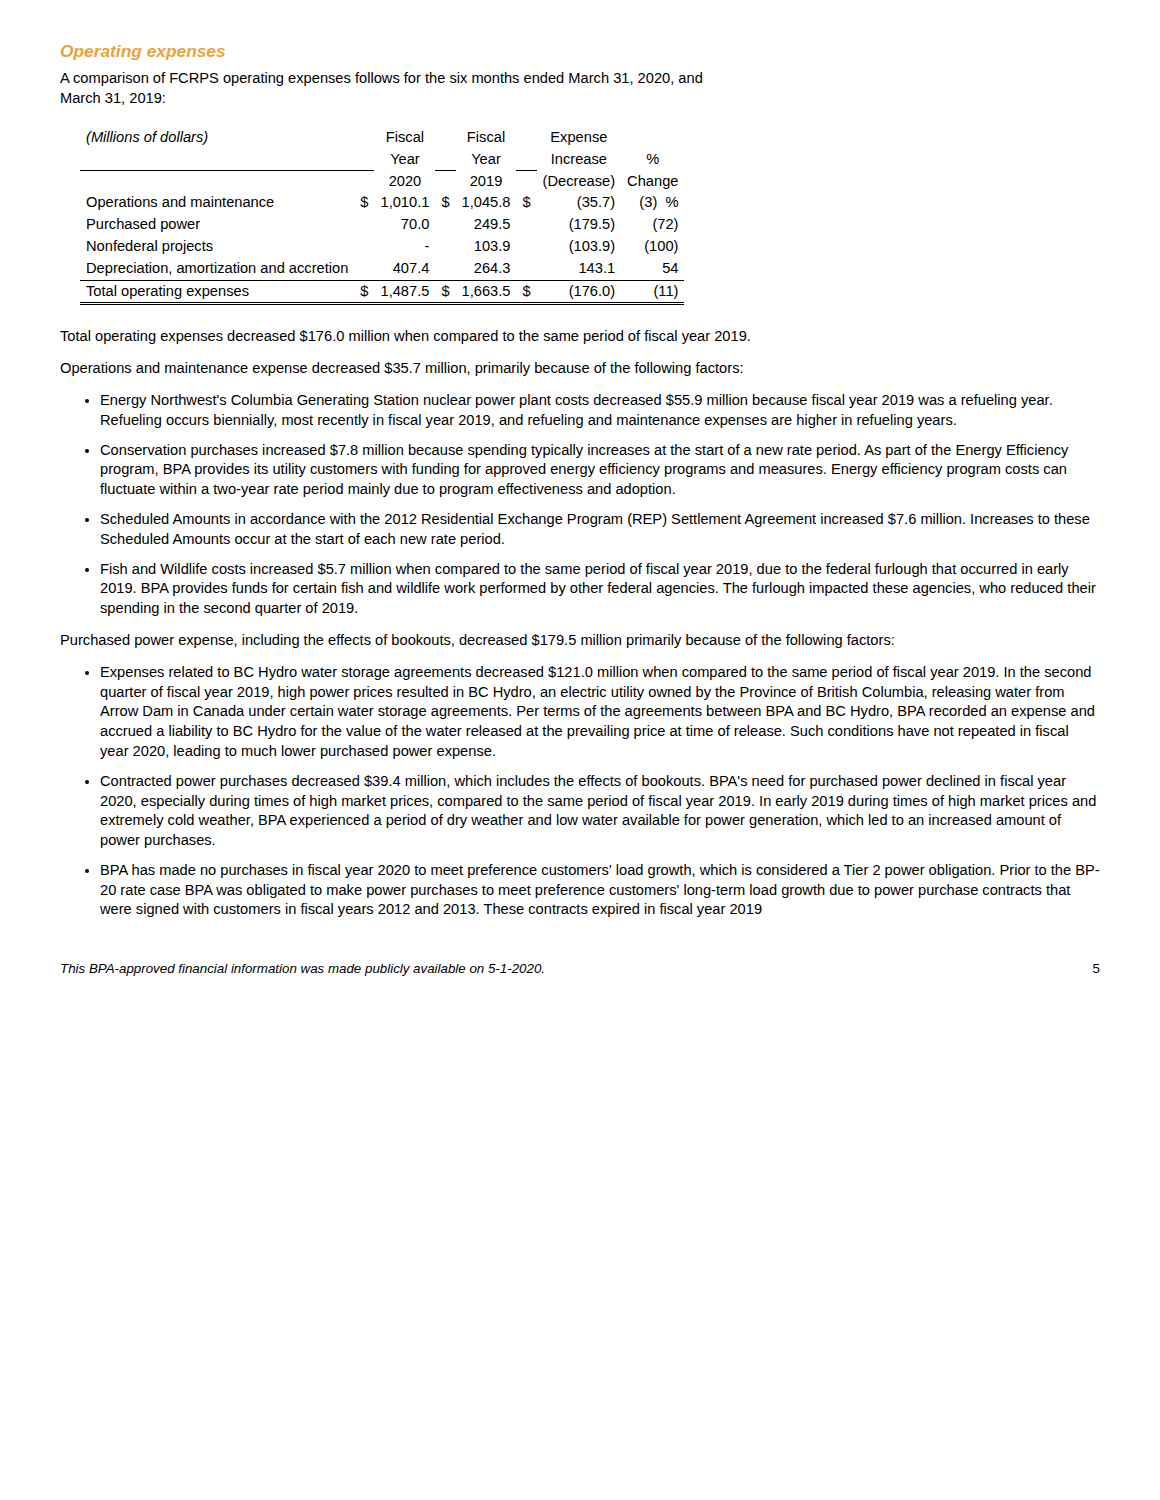Operating expenses
A comparison of FCRPS operating expenses follows for the six months ended March 31, 2020, and
March 31, 2019:
| (Millions of dollars) | | Fiscal | | Fiscal | | Expense | |
| | | Year | | Year | | Increase | % |
| | | 2020 | | 2019 | | (Decrease) | Change |
| Operations and maintenance | $ | 1,010.1 | $ | 1,045.8 | $ | (35.7) | (3) % |
| Purchased power | | 70.0 | | 249.5 | | (179.5) | (72) |
| Nonfederal projects | | - | | 103.9 | | (103.9) | (100) |
| Depreciation, amortization and accretion | | 407.4 | | 264.3 | | 143.1 | 54 |
| Total operating expenses | $ | 1,487.5 | $ | 1,663.5 | $ | (176.0) | (11) |
Total operating expenses decreased $176.0 million when compared to the same period of fiscal year 2019.
Operations and maintenance expense decreased $35.7 million, primarily because of the following factors:
Energy Northwest's Columbia Generating Station nuclear power plant costs decreased $55.9 million because fiscal year 2019 was a refueling year. Refueling occurs biennially, most recently in fiscal year 2019, and refueling and maintenance expenses are higher in refueling years.
Conservation purchases increased $7.8 million because spending typically increases at the start of a new rate period. As part of the Energy Efficiency program, BPA provides its utility customers with funding for approved energy efficiency programs and measures. Energy efficiency program costs can fluctuate within a two-year rate period mainly due to program effectiveness and adoption.
Scheduled Amounts in accordance with the 2012 Residential Exchange Program (REP) Settlement Agreement increased $7.6 million. Increases to these Scheduled Amounts occur at the start of each new rate period.
Fish and Wildlife costs increased $5.7 million when compared to the same period of fiscal year 2019, due to the federal furlough that occurred in early 2019. BPA provides funds for certain fish and wildlife work performed by other federal agencies. The furlough impacted these agencies, who reduced their spending in the second quarter of 2019.
Purchased power expense, including the effects of bookouts, decreased $179.5 million primarily because of the following factors:
Expenses related to BC Hydro water storage agreements decreased $121.0 million when compared to the same period of fiscal year 2019. In the second quarter of fiscal year 2019, high power prices resulted in BC Hydro, an electric utility owned by the Province of British Columbia, releasing water from Arrow Dam in Canada under certain water storage agreements. Per terms of the agreements between BPA and BC Hydro, BPA recorded an expense and accrued a liability to BC Hydro for the value of the water released at the prevailing price at time of release. Such conditions have not repeated in fiscal year 2020, leading to much lower purchased power expense.
Contracted power purchases decreased $39.4 million, which includes the effects of bookouts. BPA's need for purchased power declined in fiscal year 2020, especially during times of high market prices, compared to the same period of fiscal year 2019. In early 2019 during times of high market prices and extremely cold weather, BPA experienced a period of dry weather and low water available for power generation, which led to an increased amount of power purchases.
BPA has made no purchases in fiscal year 2020 to meet preference customers' load growth, which is considered a Tier 2 power obligation. Prior to the BP-20 rate case BPA was obligated to make power purchases to meet preference customers' long-term load growth due to power purchase contracts that were signed with customers in fiscal years 2012 and 2013. These contracts expired in fiscal year 2019
This BPA-approved financial information was made publicly available on 5-1-2020. 5